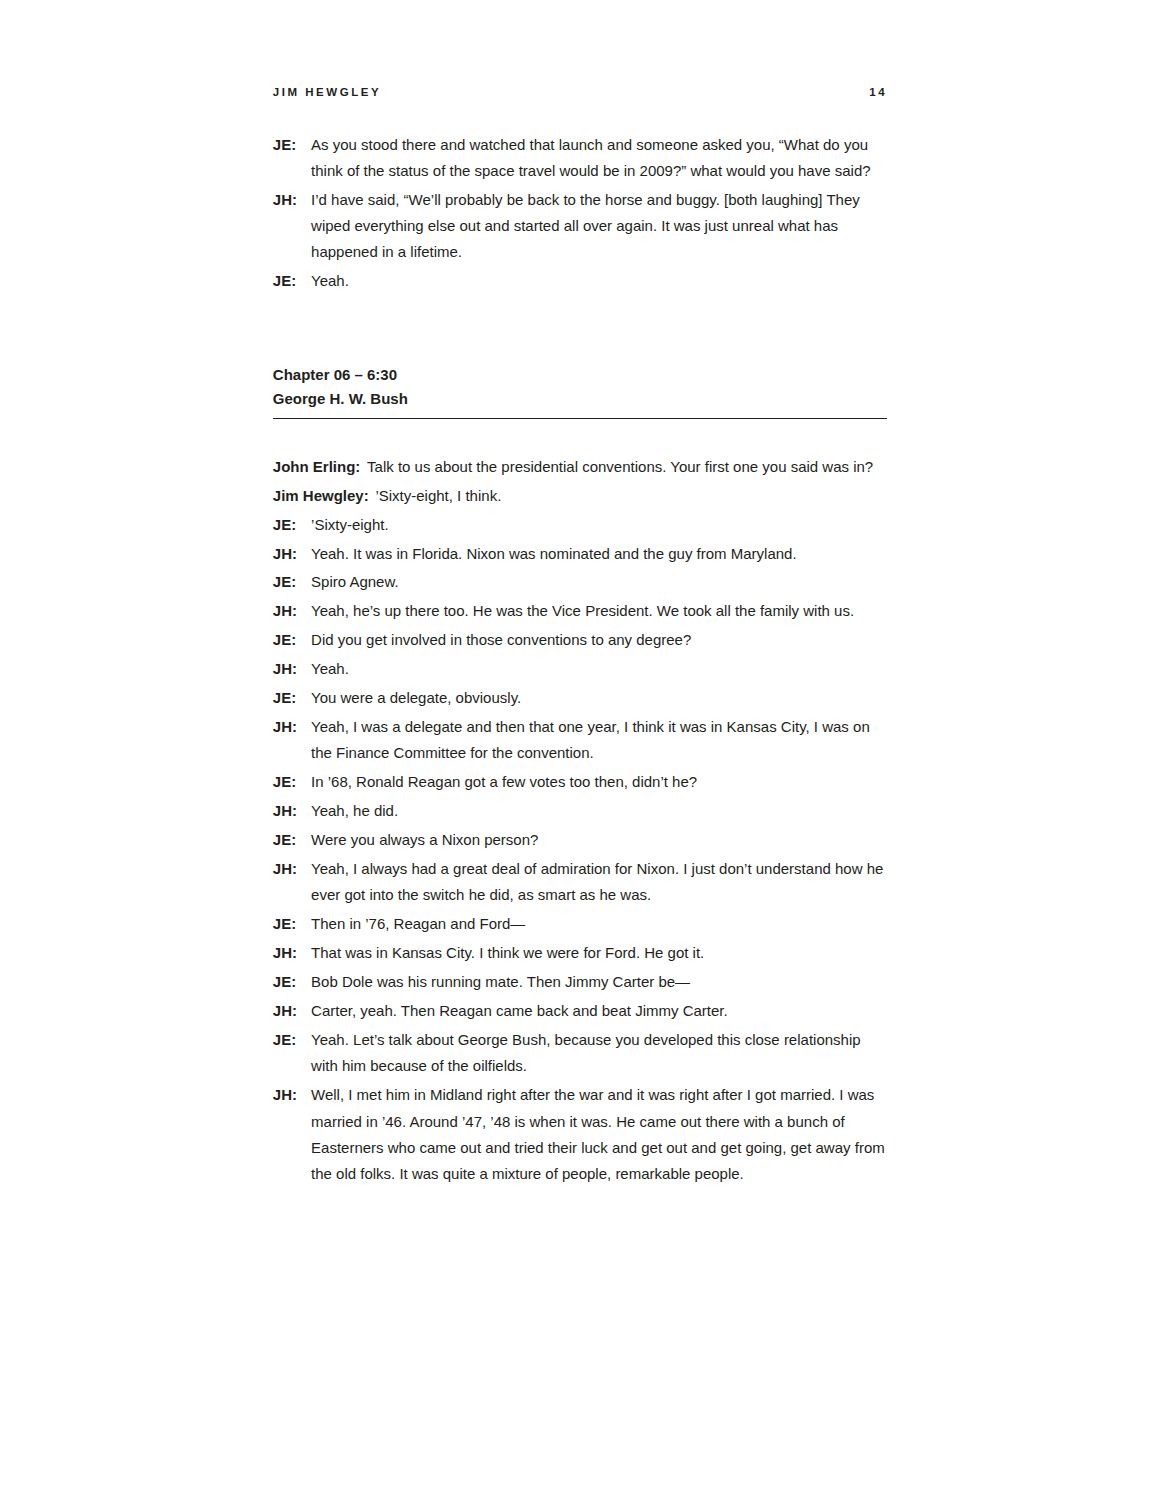Jim Hewgley 14
JE:
As you stood there and watched that launch and someone asked you, “What do you think of the status of the space travel would be in 2009?” what would you have said?
JH:
I’d have said, “We’ll probably be back to the horse and buggy. [both laughing] They wiped everything else out and started all over again. It was just unreal what has happened in a lifetime.
JE:
Yeah.
Chapter 06 – 6:30
George H. W. Bush
John Erling:
Talk to us about the presidential conventions. Your first one you said was in?
Jim Hewgley:
’Sixty-eight, I think.
JE:
’Sixty-eight.
JH:
Yeah. It was in Florida. Nixon was nominated and the guy from Maryland.
JE:
Spiro Agnew.
JH:
Yeah, he’s up there too. He was the Vice President. We took all the family with us.
JE:
Did you get involved in those conventions to any degree?
JH:
Yeah.
JE:
You were a delegate, obviously.
JH:
Yeah, I was a delegate and then that one year, I think it was in Kansas City, I was on the Finance Committee for the convention.
JE:
In ’68, Ronald Reagan got a few votes too then, didn’t he?
JH:
Yeah, he did.
JE:
Were you always a Nixon person?
JH:
Yeah, I always had a great deal of admiration for Nixon. I just don’t understand how he ever got into the switch he did, as smart as he was.
JE:
Then in ’76, Reagan and Ford—
JH:
That was in Kansas City. I think we were for Ford. He got it.
JE:
Bob Dole was his running mate. Then Jimmy Carter be—
JH:
Carter, yeah. Then Reagan came back and beat Jimmy Carter.
JE:
Yeah. Let’s talk about George Bush, because you developed this close relationship with him because of the oilfields.
JH:
Well, I met him in Midland right after the war and it was right after I got married. I was married in ’46. Around ’47, ’48 is when it was. He came out there with a bunch of Easterners who came out and tried their luck and get out and get going, get away from the old folks. It was quite a mixture of people, remarkable people.